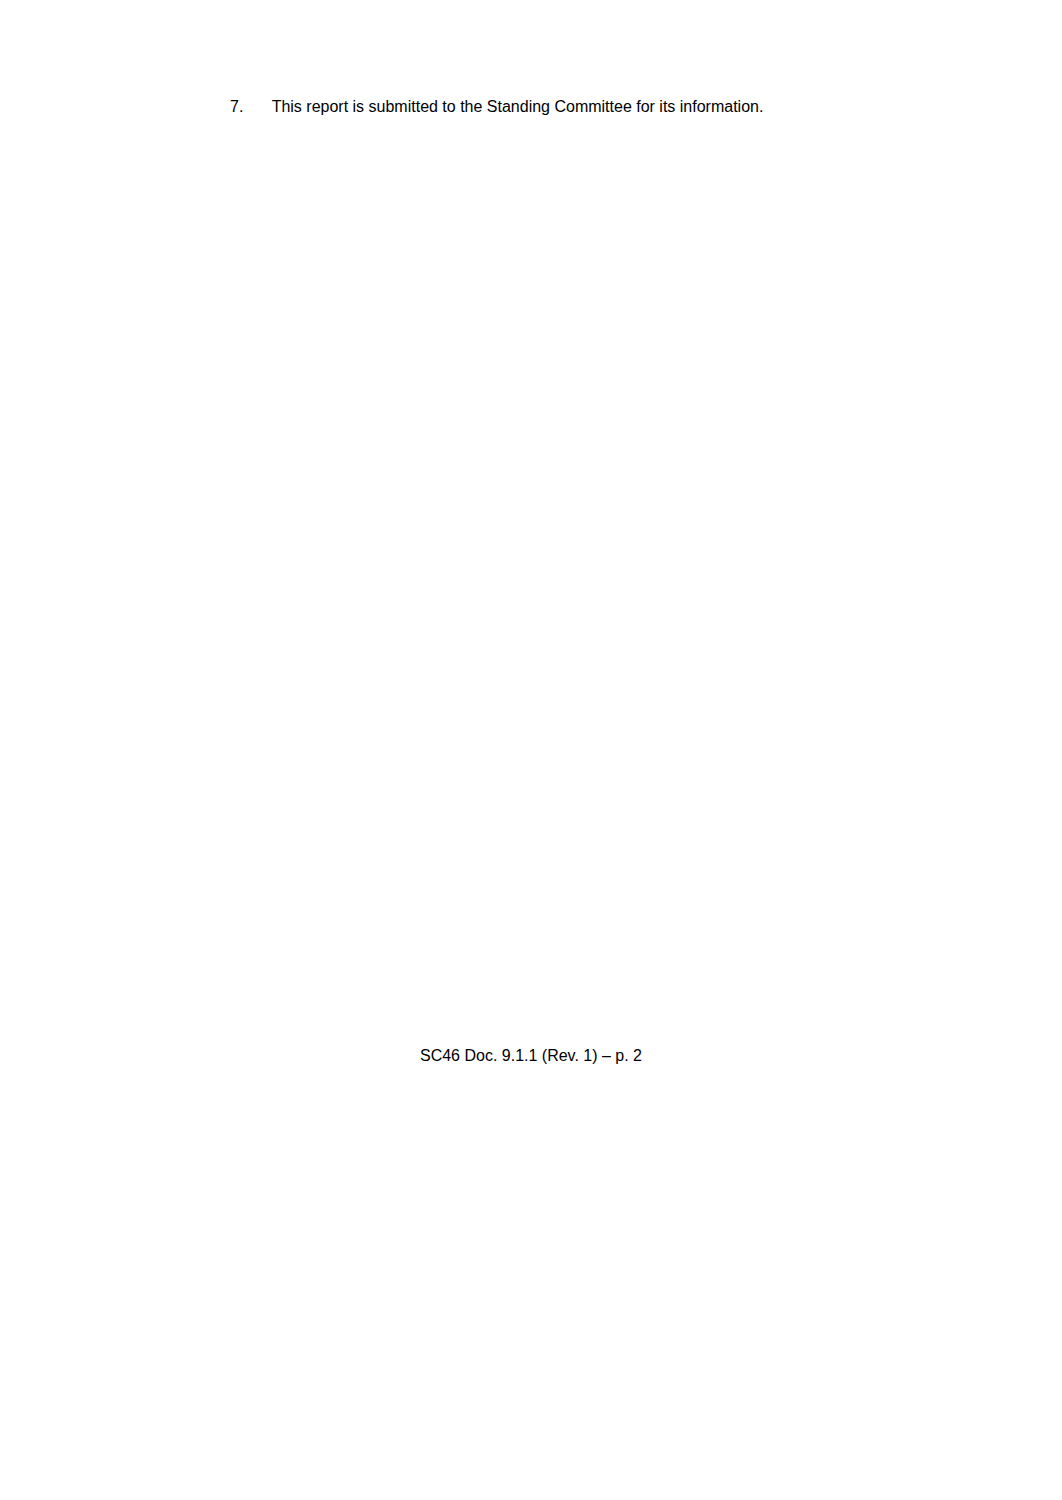7. This report is submitted to the Standing Committee for its information.
SC46 Doc. 9.1.1 (Rev. 1) – p. 2